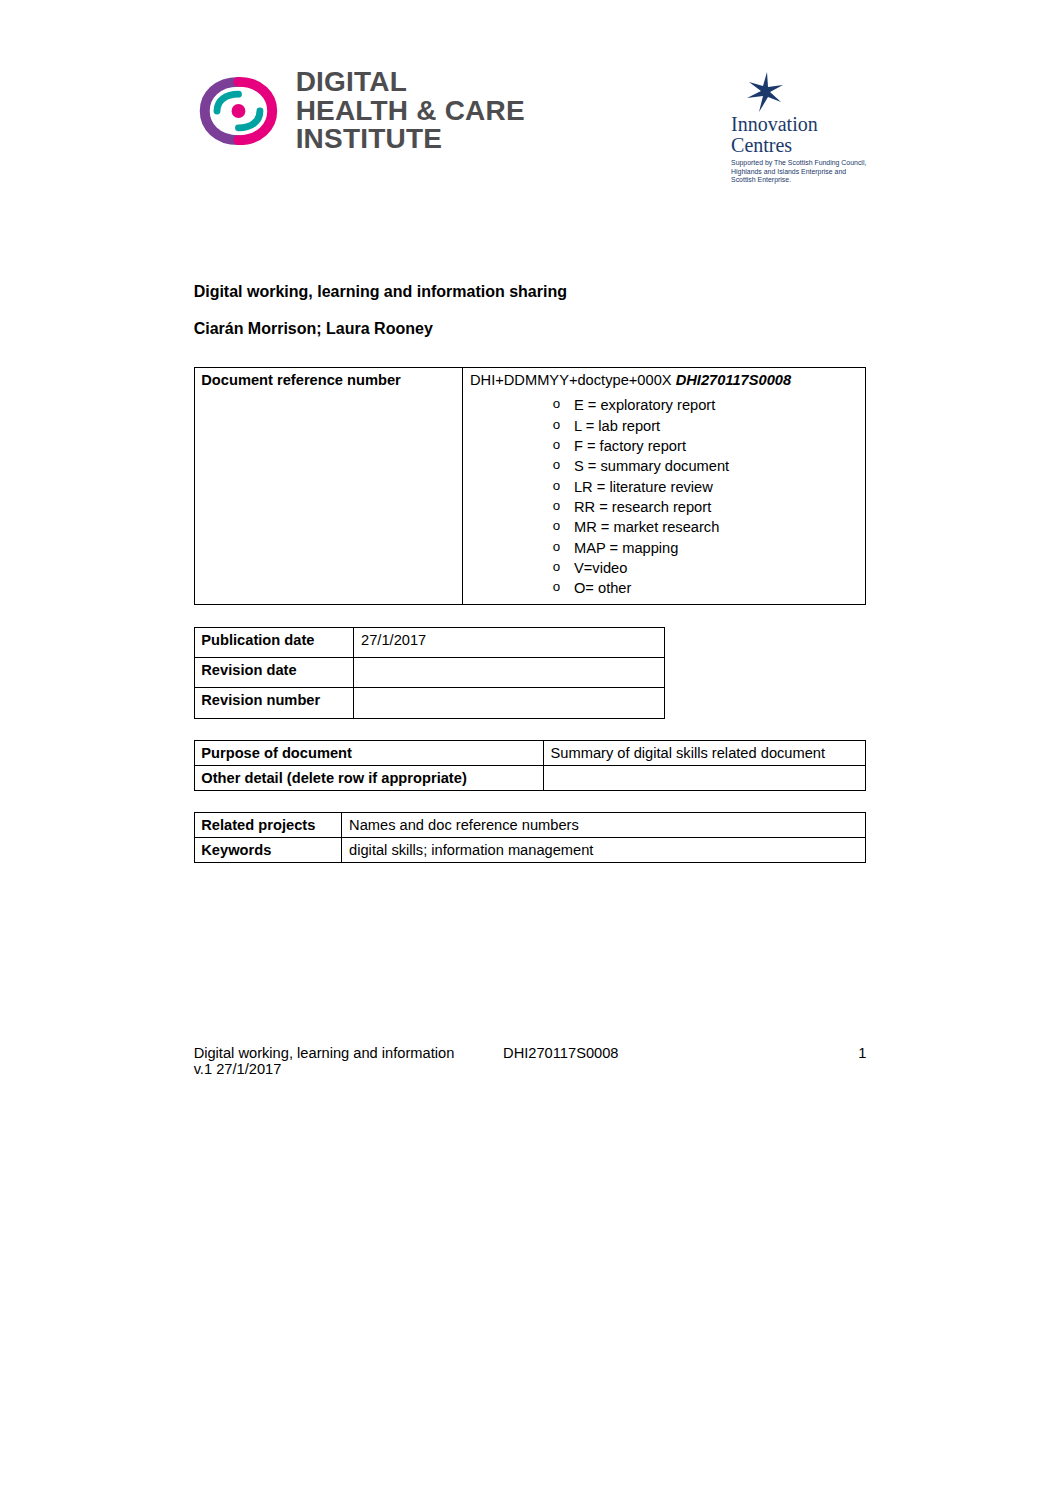Digital
Health & Care
Institute
Innovation
Centres
Supported by The Scottish Funding Council,
Highlands and Islands Enterprise and
Scottish Enterprise.
Digital working, learning and information sharing
Ciarán Morrison; Laura Rooney
| Document reference number | DHI+DDMMYY+doctype+000X DHI270117S0008 E = exploratory report L = lab report F = factory report S = summary document LR = literature review RR = research report MR = market research MAP = mapping V=video O= other |
| Publication date | 27/1/2017 |
| Revision date | |
| Revision number | |
| Purpose of document | Summary of digital skills related document |
| Other detail (delete row if appropriate) | |
| Related projects | Names and doc reference numbers |
| Keywords | digital skills; information management |
Digital working, learning and information
v.1 27/1/2017
DHI270117S0008
1